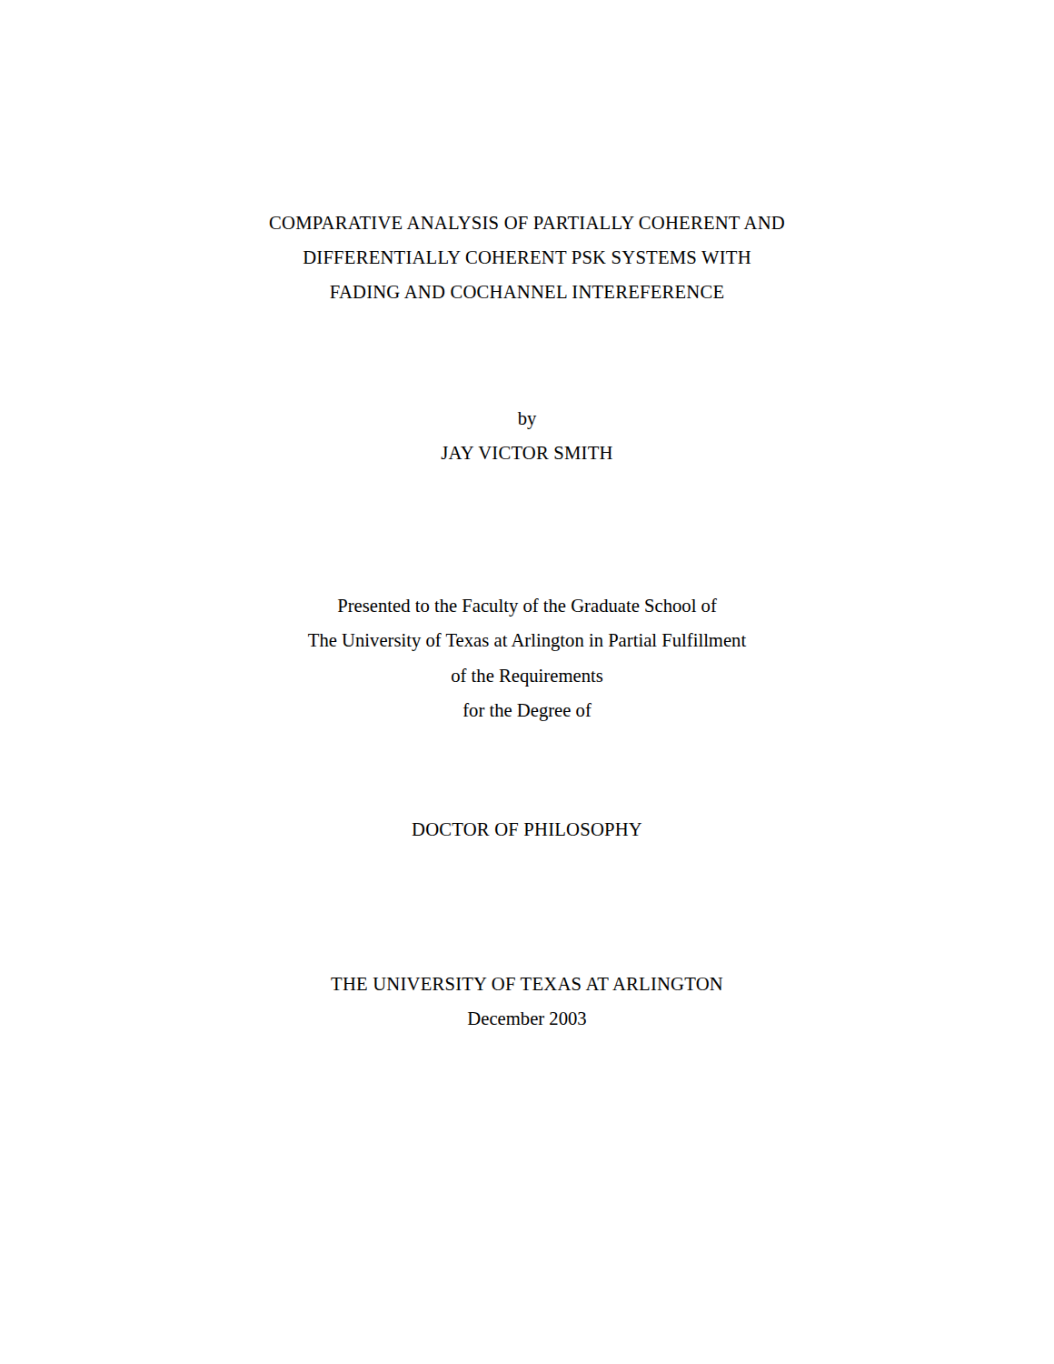COMPARATIVE ANALYSIS OF PARTIALLY COHERENT AND DIFFERENTIALLY COHERENT PSK SYSTEMS WITH FADING AND COCHANNEL INTEREFERENCE
by JAY VICTOR SMITH
Presented to the Faculty of the Graduate School of The University of Texas at Arlington in Partial Fulfillment of the Requirements for the Degree of
DOCTOR OF PHILOSOPHY
THE UNIVERSITY OF TEXAS AT ARLINGTON December 2003